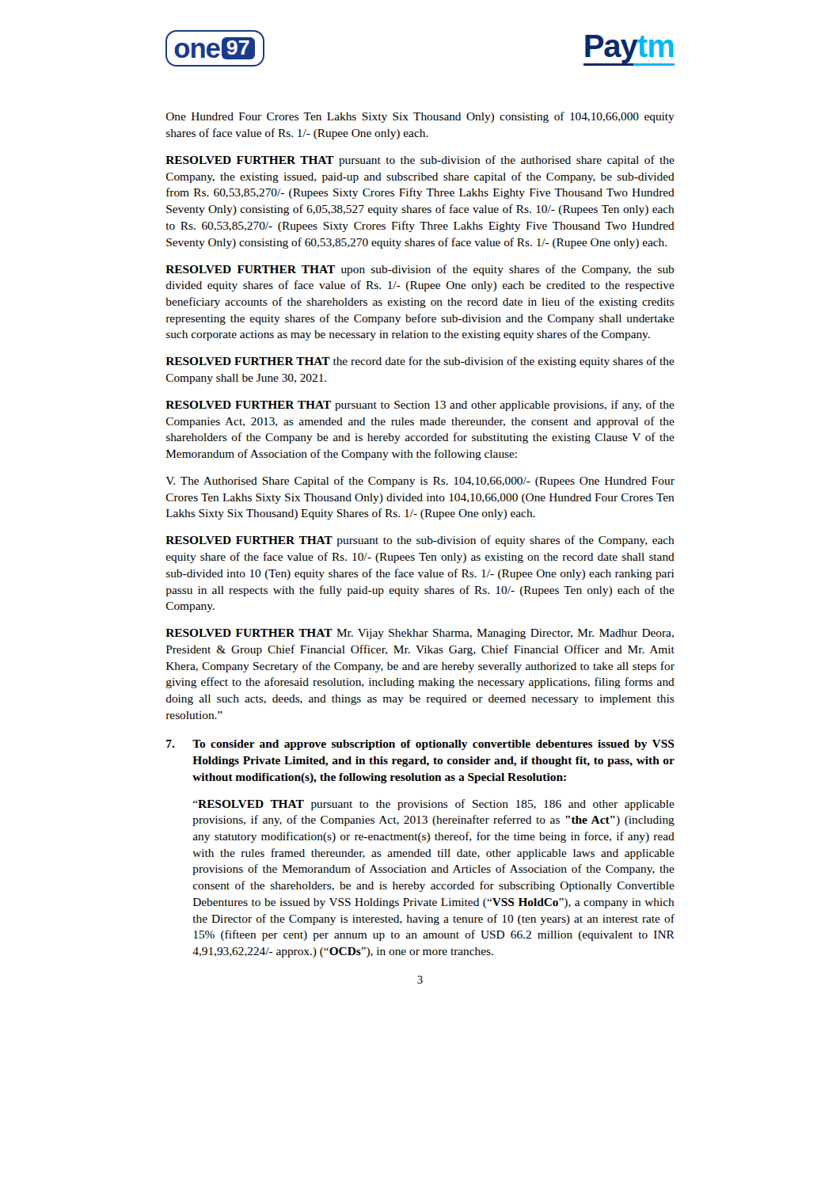one 97
Pay tm
One Hundred Four Crores Ten Lakhs Sixty Six Thousand Only) consisting of 104,10,66,000 equity shares of face value of Rs. 1/- (Rupee One only) each.
RESOLVED FURTHER THAT pursuant to the sub-division of the authorised share capital of the Company, the existing issued, paid-up and subscribed share capital of the Company, be sub-divided from Rs. 60,53,85,270/- (Rupees Sixty Crores Fifty Three Lakhs Eighty Five Thousand Two Hundred Seventy Only) consisting of 6,05,38,527 equity shares of face value of Rs. 10/- (Rupees Ten only) each to Rs. 60,53,85,270/- (Rupees Sixty Crores Fifty Three Lakhs Eighty Five Thousand Two Hundred Seventy Only) consisting of 60,53,85,270 equity shares of face value of Rs. 1/- (Rupee One only) each.
RESOLVED FURTHER THAT upon sub-division of the equity shares of the Company, the sub divided equity shares of face value of Rs. 1/- (Rupee One only) each be credited to the respective beneficiary accounts of the shareholders as existing on the record date in lieu of the existing credits representing the equity shares of the Company before sub-division and the Company shall undertake such corporate actions as may be necessary in relation to the existing equity shares of the Company.
RESOLVED FURTHER THAT the record date for the sub-division of the existing equity shares of the Company shall be June 30, 2021.
RESOLVED FURTHER THAT pursuant to Section 13 and other applicable provisions, if any, of the Companies Act, 2013, as amended and the rules made thereunder, the consent and approval of the shareholders of the Company be and is hereby accorded for substituting the existing Clause V of the Memorandum of Association of the Company with the following clause:
V. The Authorised Share Capital of the Company is Rs. 104,10,66,000/- (Rupees One Hundred Four Crores Ten Lakhs Sixty Six Thousand Only) divided into 104,10,66,000 (One Hundred Four Crores Ten Lakhs Sixty Six Thousand) Equity Shares of Rs. 1/- (Rupee One only) each.
RESOLVED FURTHER THAT pursuant to the sub-division of equity shares of the Company, each equity share of the face value of Rs. 10/- (Rupees Ten only) as existing on the record date shall stand sub-divided into 10 (Ten) equity shares of the face value of Rs. 1/- (Rupee One only) each ranking pari passu in all respects with the fully paid-up equity shares of Rs. 10/- (Rupees Ten only) each of the Company.
RESOLVED FURTHER THAT Mr. Vijay Shekhar Sharma, Managing Director, Mr. Madhur Deora, President & Group Chief Financial Officer, Mr. Vikas Garg, Chief Financial Officer and Mr. Amit Khera, Company Secretary of the Company, be and are hereby severally authorized to take all steps for giving effect to the aforesaid resolution, including making the necessary applications, filing forms and doing all such acts, deeds, and things as may be required or deemed necessary to implement this resolution.”
7.
To consider and approve subscription of optionally convertible debentures issued by VSS Holdings Private Limited, and in this regard, to consider and, if thought fit, to pass, with or without modification(s), the following resolution as a Special Resolution:
“RESOLVED THAT pursuant to the provisions of Section 185, 186 and other applicable provisions, if any, of the Companies Act, 2013 (hereinafter referred to as "the Act") (including any statutory modification(s) or re-enactment(s) thereof, for the time being in force, if any) read with the rules framed thereunder, as amended till date, other applicable laws and applicable provisions of the Memorandum of Association and Articles of Association of the Company, the consent of the shareholders, be and is hereby accorded for subscribing Optionally Convertible Debentures to be issued by VSS Holdings Private Limited (“VSS HoldCo”), a company in which the Director of the Company is interested, having a tenure of 10 (ten years) at an interest rate of 15% (fifteen per cent) per annum up to an amount of USD 66.2 million (equivalent to INR 4,91,93,62,224/- approx.) (“OCDs”), in one or more tranches.
3